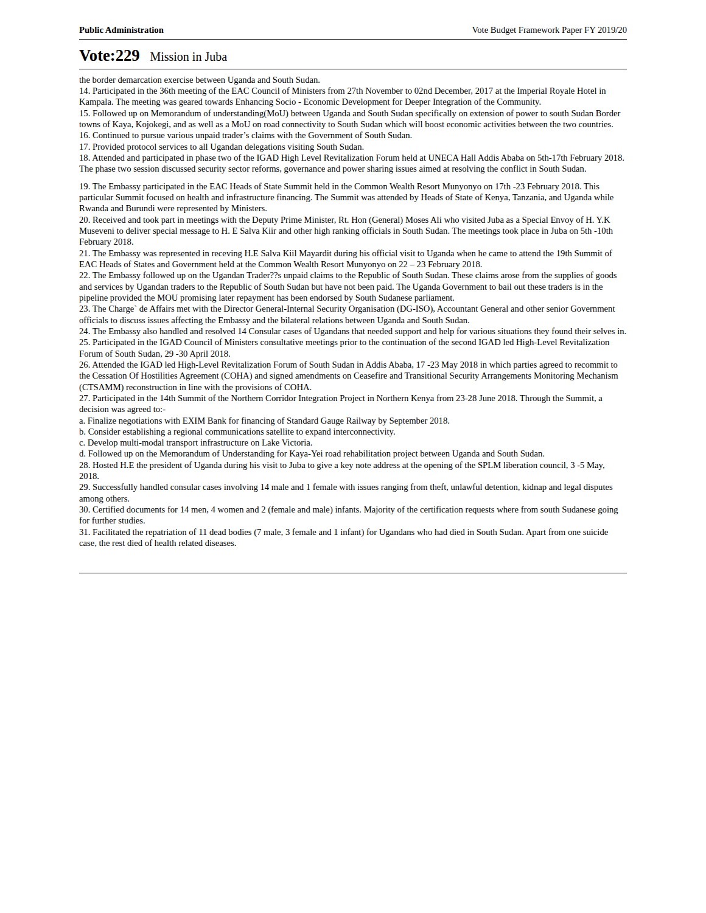Public Administration
Vote Budget Framework Paper FY 2019/20
Vote:229 Mission in Juba
the border demarcation exercise between Uganda and South Sudan.
14. Participated in the 36th meeting of the EAC Council of Ministers from 27th November to 02nd December, 2017 at the Imperial Royale Hotel in Kampala. The meeting was geared towards Enhancing Socio - Economic Development for Deeper Integration of the Community.
15. Followed up on Memorandum of understanding(MoU) between Uganda and South Sudan specifically on extension of power to south Sudan Border towns of Kaya, Kojokegi, and as well as a MoU on road connectivity to South Sudan which will boost economic activities between the two countries.
16. Continued to pursue various unpaid trader’s claims with the Government of South Sudan.
17. Provided protocol services to all Ugandan delegations visiting South Sudan.
18. Attended and participated in phase two of the IGAD High Level Revitalization Forum held at UNECA Hall Addis Ababa on 5th-17th February 2018. The phase two session discussed security sector reforms, governance and power sharing issues aimed at resolving the conflict in South Sudan.
19. The Embassy participated in the EAC Heads of State Summit held in the Common Wealth Resort Munyonyo on 17th -23 February 2018. This particular Summit focused on health and infrastructure financing. The Summit was attended by Heads of State of Kenya, Tanzania, and Uganda while Rwanda and Burundi were represented by Ministers.
20. Received and took part in meetings with the Deputy Prime Minister, Rt. Hon (General) Moses Ali who visited Juba as a Special Envoy of H. Y.K Museveni to deliver special message to H. E Salva Kiir and other high ranking officials in South Sudan. The meetings took place in Juba on 5th -10th February 2018.
21. The Embassy was represented in receving H.E Salva Kiil Mayardit during his official visit to Uganda when he came to attend the 19th Summit of EAC Heads of States and Government held at the Common Wealth Resort Munyonyo on 22 – 23 February 2018.
22. The Embassy followed up on the Ugandan Trader??s unpaid claims to the Republic of South Sudan. These claims arose from the supplies of goods and services by Ugandan traders to the Republic of South Sudan but have not been paid. The Uganda Government to bail out these traders is in the pipeline provided the MOU promising later repayment has been endorsed by South Sudanese parliament.
23. The Charge` de Affairs met with the Director General-Internal Security Organisation (DG-ISO), Accountant General and other senior Government officials to discuss issues affecting the Embassy and the bilateral relations between Uganda and South Sudan.
24. The Embassy also handled and resolved 14 Consular cases of Ugandans that needed support and help for various situations they found their selves in.
25. Participated in the IGAD Council of Ministers consultative meetings prior to the continuation of the second IGAD led High-Level Revitalization Forum of South Sudan, 29 -30 April 2018.
26. Attended the IGAD led High-Level Revitalization Forum of South Sudan in Addis Ababa, 17 -23 May 2018 in which parties agreed to recommit to the Cessation Of Hostilities Agreement (COHA) and signed amendments on Ceasefire and Transitional Security Arrangements Monitoring Mechanism (CTSAMM) reconstruction in line with the provisions of COHA.
27. Participated in the 14th Summit of the Northern Corridor Integration Project in Northern Kenya from 23-28 June 2018. Through the Summit, a decision was agreed to:-
a. Finalize negotiations with EXIM Bank for financing of Standard Gauge Railway by September 2018.
b. Consider establishing a regional communications satellite to expand interconnectivity.
c. Develop multi-modal transport infrastructure on Lake Victoria.
d. Followed up on the Memorandum of Understanding for Kaya-Yei road rehabilitation project between Uganda and South Sudan.
28. Hosted H.E the president of Uganda during his visit to Juba to give a key note address at the opening of the SPLM liberation council, 3 -5 May, 2018.
29. Successfully handled consular cases involving 14 male and 1 female with issues ranging from theft, unlawful detention, kidnap and legal disputes among others.
30. Certified documents for 14 men, 4 women and 2 (female and male) infants. Majority of the certification requests where from south Sudanese going for further studies.
31. Facilitated the repatriation of 11 dead bodies (7 male, 3 female and 1 infant) for Ugandans who had died in South Sudan. Apart from one suicide case, the rest died of health related diseases.